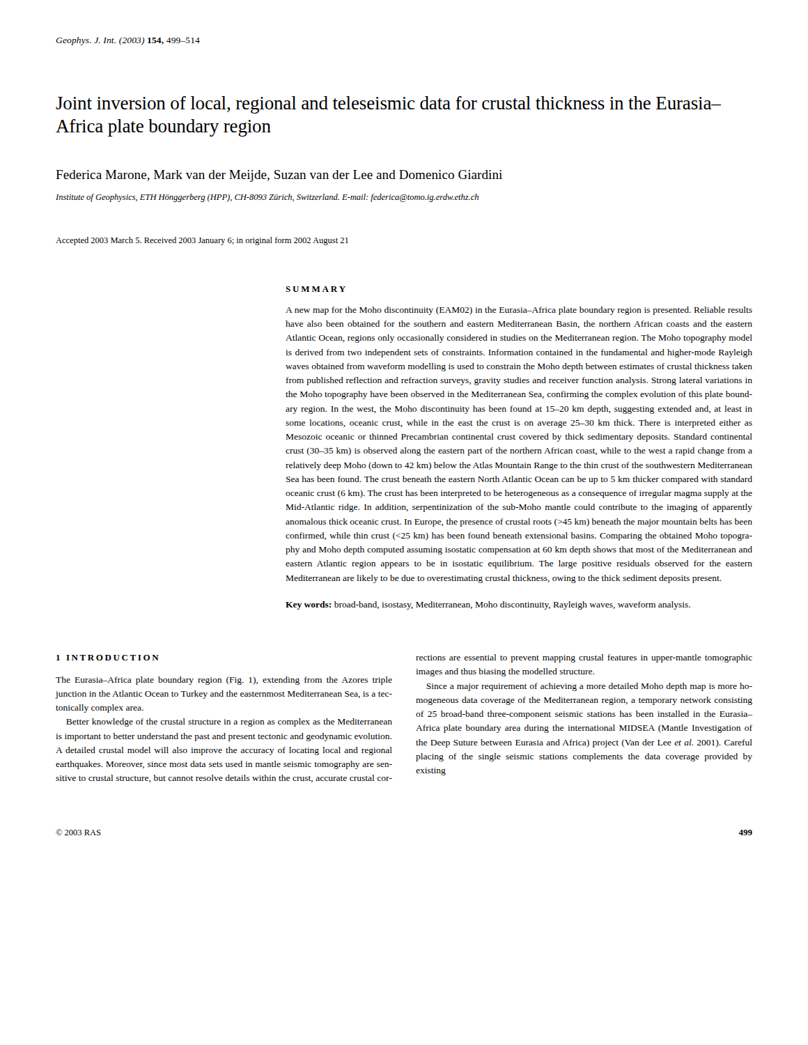Geophys. J. Int. (2003) 154, 499–514
Joint inversion of local, regional and teleseismic data for crustal thickness in the Eurasia–Africa plate boundary region
Federica Marone, Mark van der Meijde, Suzan van der Lee and Domenico Giardini
Institute of Geophysics, ETH Hönggerberg (HPP), CH-8093 Zürich, Switzerland. E-mail: federica@tomo.ig.erdw.ethz.ch
Accepted 2003 March 5. Received 2003 January 6; in original form 2002 August 21
SUMMARY
A new map for the Moho discontinuity (EAM02) in the Eurasia–Africa plate boundary region is presented. Reliable results have also been obtained for the southern and eastern Mediterranean Basin, the northern African coasts and the eastern Atlantic Ocean, regions only occasionally considered in studies on the Mediterranean region. The Moho topography model is derived from two independent sets of constraints. Information contained in the fundamental and higher-mode Rayleigh waves obtained from waveform modelling is used to constrain the Moho depth between estimates of crustal thickness taken from published reflection and refraction surveys, gravity studies and receiver function analysis. Strong lateral variations in the Moho topography have been observed in the Mediterranean Sea, confirming the complex evolution of this plate boundary region. In the west, the Moho discontinuity has been found at 15–20 km depth, suggesting extended and, at least in some locations, oceanic crust, while in the east the crust is on average 25–30 km thick. There is interpreted either as Mesozoic oceanic or thinned Precambrian continental crust covered by thick sedimentary deposits. Standard continental crust (30–35 km) is observed along the eastern part of the northern African coast, while to the west a rapid change from a relatively deep Moho (down to 42 km) below the Atlas Mountain Range to the thin crust of the southwestern Mediterranean Sea has been found. The crust beneath the eastern North Atlantic Ocean can be up to 5 km thicker compared with standard oceanic crust (6 km). The crust has been interpreted to be heterogeneous as a consequence of irregular magma supply at the Mid-Atlantic ridge. In addition, serpentinization of the sub-Moho mantle could contribute to the imaging of apparently anomalous thick oceanic crust. In Europe, the presence of crustal roots (>45 km) beneath the major mountain belts has been confirmed, while thin crust (<25 km) has been found beneath extensional basins. Comparing the obtained Moho topography and Moho depth computed assuming isostatic compensation at 60 km depth shows that most of the Mediterranean and eastern Atlantic region appears to be in isostatic equilibrium. The large positive residuals observed for the eastern Mediterranean are likely to be due to overestimating crustal thickness, owing to the thick sediment deposits present.
Key words: broad-band, isostasy, Mediterranean, Moho discontinuity, Rayleigh waves, waveform analysis.
1 INTRODUCTION
The Eurasia–Africa plate boundary region (Fig. 1), extending from the Azores triple junction in the Atlantic Ocean to Turkey and the easternmost Mediterranean Sea, is a tectonically complex area.
Better knowledge of the crustal structure in a region as complex as the Mediterranean is important to better understand the past and present tectonic and geodynamic evolution. A detailed crustal model will also improve the accuracy of locating local and regional earthquakes. Moreover, since most data sets used in mantle seismic tomography are sensitive to crustal structure, but cannot resolve details within the crust, accurate crustal corrections are essential to prevent mapping crustal features in upper-mantle tomographic images and thus biasing the modelled structure.
Since a major requirement of achieving a more detailed Moho depth map is more homogeneous data coverage of the Mediterranean region, a temporary network consisting of 25 broad-band three-component seismic stations has been installed in the Eurasia–Africa plate boundary area during the international MIDSEA (Mantle Investigation of the Deep Suture between Eurasia and Africa) project (Van der Lee et al. 2001). Careful placing of the single seismic stations complements the data coverage provided by existing
© 2003 RAS 499